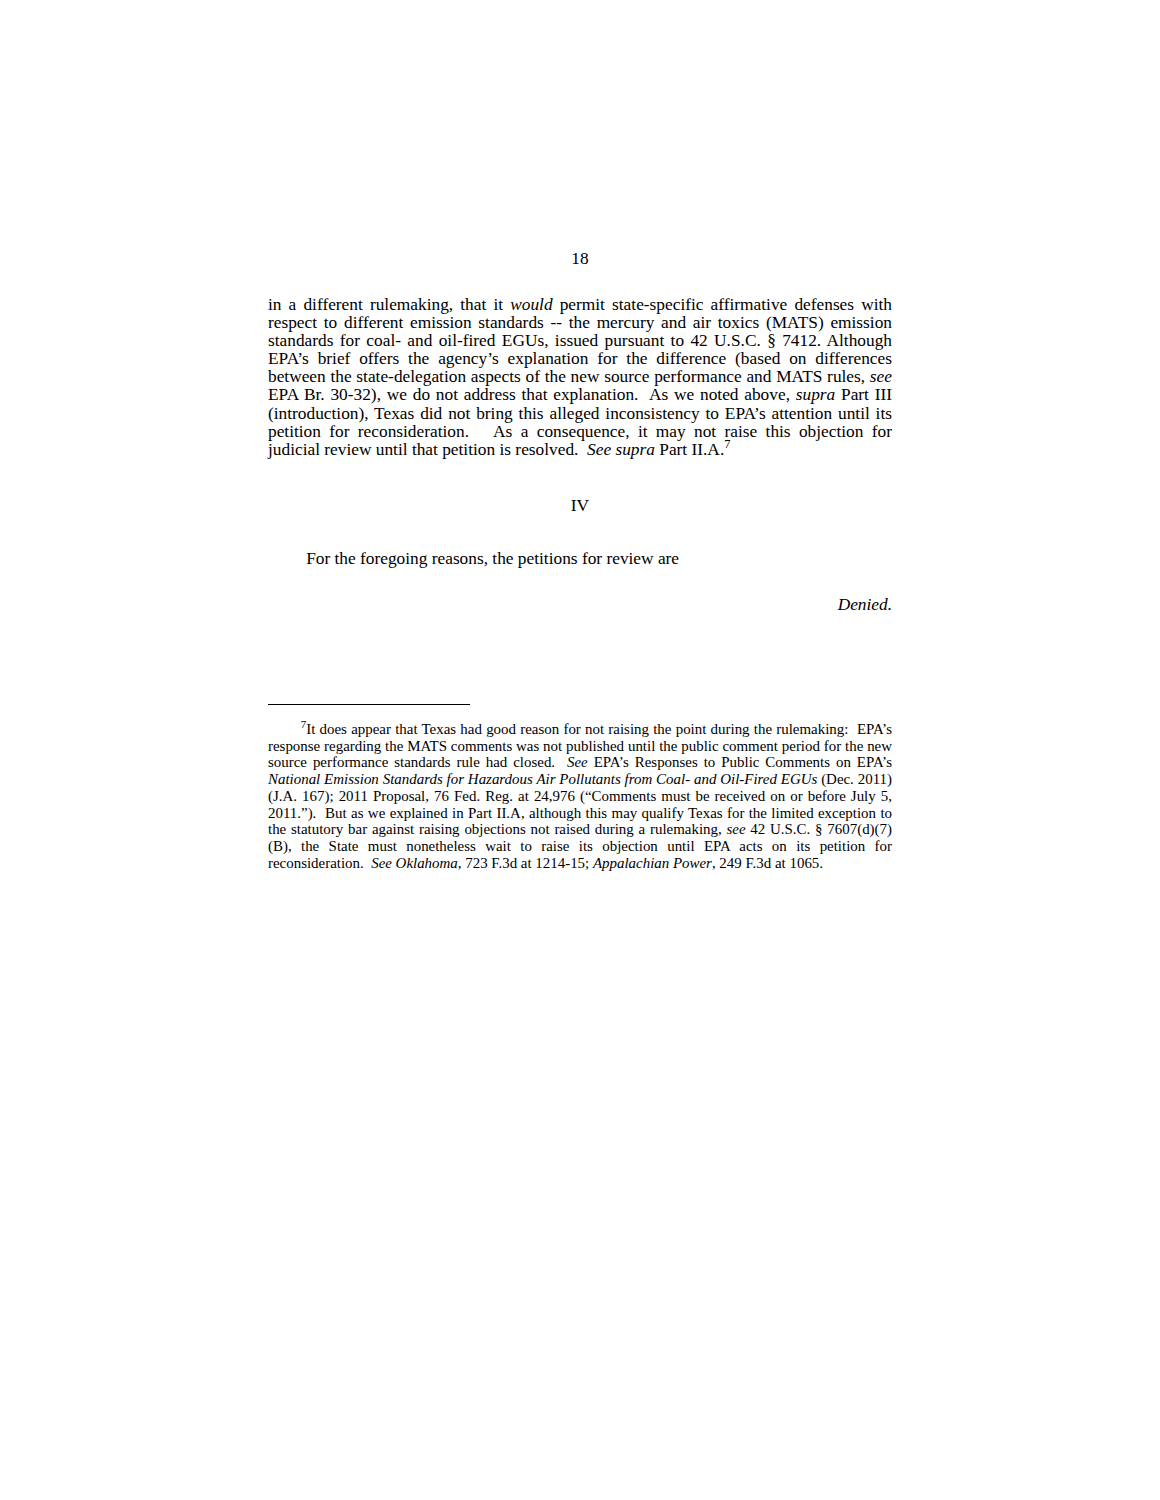18
in a different rulemaking, that it would permit state-specific affirmative defenses with respect to different emission standards -- the mercury and air toxics (MATS) emission standards for coal- and oil-fired EGUs, issued pursuant to 42 U.S.C. § 7412. Although EPA’s brief offers the agency’s explanation for the difference (based on differences between the state-delegation aspects of the new source performance and MATS rules, see EPA Br. 30-32), we do not address that explanation. As we noted above, supra Part III (introduction), Texas did not bring this alleged inconsistency to EPA’s attention until its petition for reconsideration. As a consequence, it may not raise this objection for judicial review until that petition is resolved. See supra Part II.A.7
IV
For the foregoing reasons, the petitions for review are
Denied.
7It does appear that Texas had good reason for not raising the point during the rulemaking: EPA’s response regarding the MATS comments was not published until the public comment period for the new source performance standards rule had closed. See EPA’s Responses to Public Comments on EPA’s National Emission Standards for Hazardous Air Pollutants from Coal- and Oil-Fired EGUs (Dec. 2011) (J.A. 167); 2011 Proposal, 76 Fed. Reg. at 24,976 (“Comments must be received on or before July 5, 2011.”). But as we explained in Part II.A, although this may qualify Texas for the limited exception to the statutory bar against raising objections not raised during a rulemaking, see 42 U.S.C. § 7607(d)(7)(B), the State must nonetheless wait to raise its objection until EPA acts on its petition for reconsideration. See Oklahoma, 723 F.3d at 1214-15; Appalachian Power, 249 F.3d at 1065.